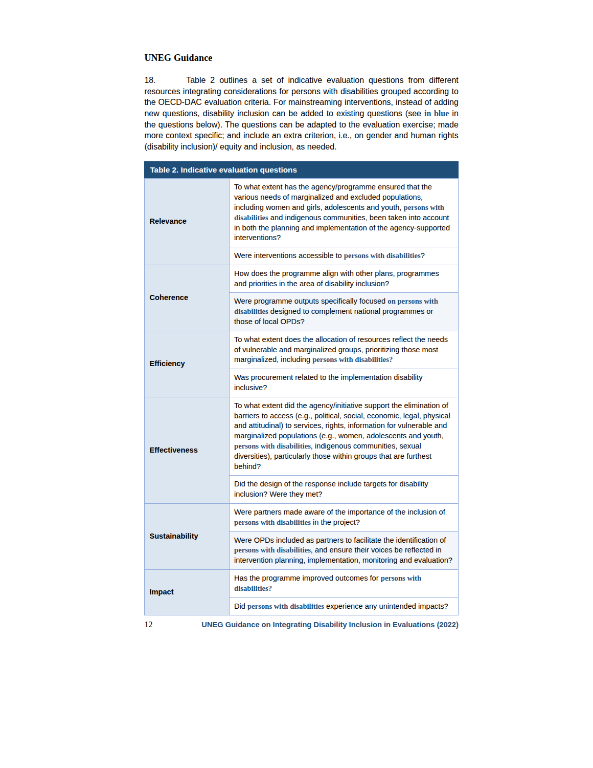UNEG Guidance
18. Table 2 outlines a set of indicative evaluation questions from different resources integrating considerations for persons with disabilities grouped according to the OECD-DAC evaluation criteria. For mainstreaming interventions, instead of adding new questions, disability inclusion can be added to existing questions (see in blue in the questions below). The questions can be adapted to the evaluation exercise; made more context specific; and include an extra criterion, i.e., on gender and human rights (disability inclusion)/ equity and inclusion, as needed.
Table 2. Indicative evaluation questions
| Relevance | To what extent has the agency/programme ensured that the various needs of marginalized and excluded populations, including women and girls, adolescents and youth, persons with disabilities and indigenous communities, been taken into account in both the planning and implementation of the agency-supported interventions? |
| Were interventions accessible to persons with disabilities ? |
| Coherence | How does the programme align with other plans, programmes and priorities in the area of disability inclusion? |
| Were programme outputs specifically focused on persons with disabilities designed to complement national programmes or those of local OPDs? |
| Efficiency | To what extent does the allocation of resources reflect the needs of vulnerable and marginalized groups, prioritizing those most marginalized, including persons with disabilities? |
| Was procurement related to the implementation disability inclusive? |
| Effectiveness | To what extent did the agency/initiative support the elimination of barriers to access (e.g., political, social, economic, legal, physical and attitudinal) to services, rights, information for vulnerable and marginalized populations (e.g., women, adolescents and youth, persons with disabilities , indigenous communities, sexual diversities), particularly those within groups that are furthest behind? |
| Did the design of the response include targets for disability inclusion? Were they met? |
| Sustainability | Were partners made aware of the importance of the inclusion of persons with disabilities in the project? |
| Were OPDs included as partners to facilitate the identification of persons with disabilities , and ensure their voices be reflected in intervention planning, implementation, monitoring and evaluation? |
| Impact | Has the programme improved outcomes for persons with disabilities? |
| Did persons with disabilities experience any unintended impacts? |
12 UNEG Guidance on Integrating Disability Inclusion in Evaluations (2022)